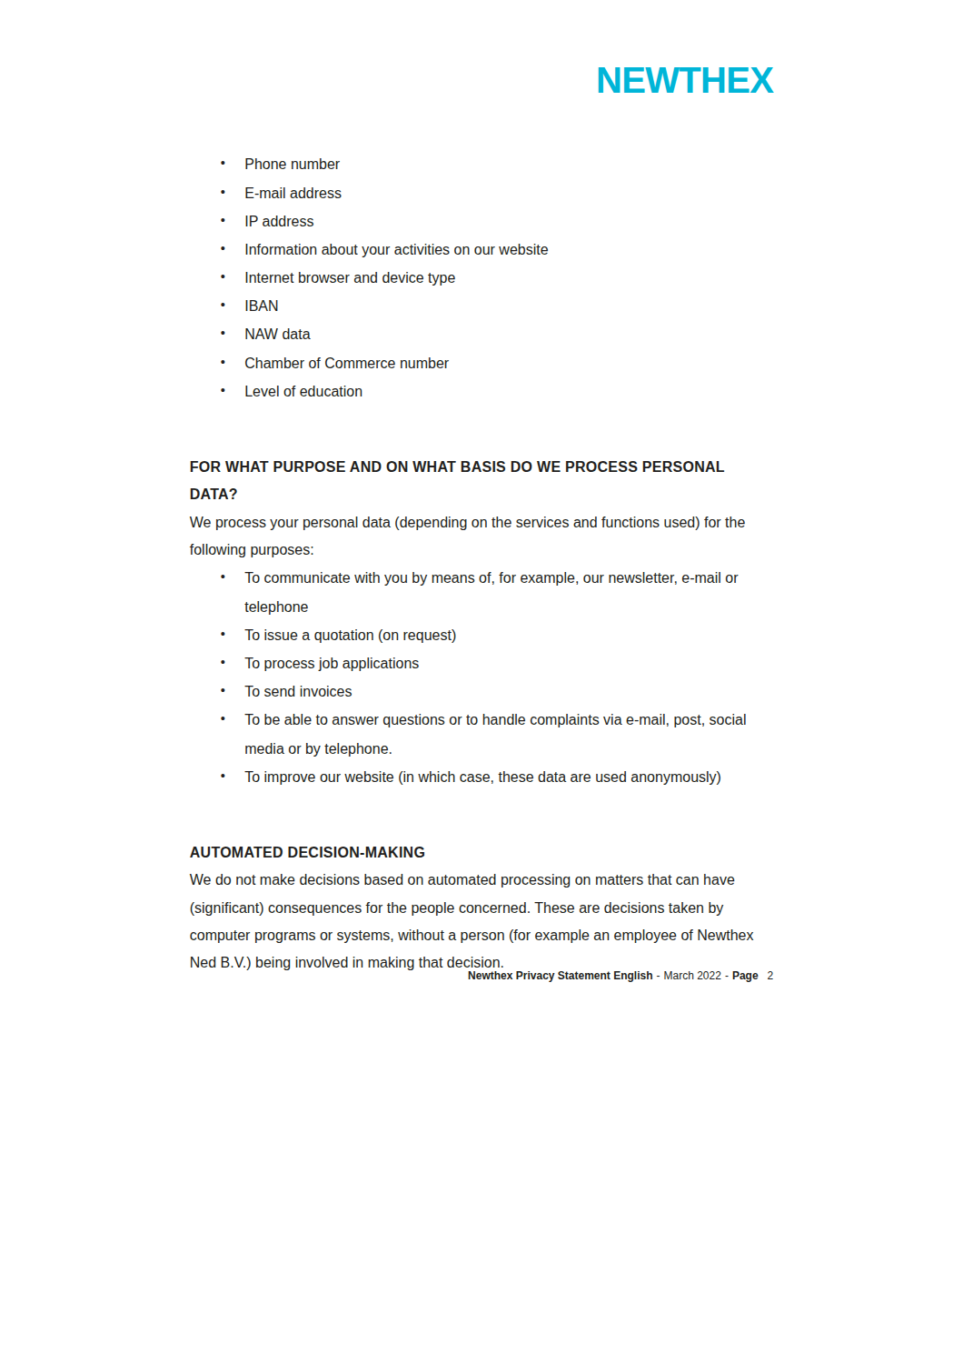NEWTHEX
Phone number
E-mail address
IP address
Information about your activities on our website
Internet browser and device type
IBAN
NAW data
Chamber of Commerce number
Level of education
FOR WHAT PURPOSE AND ON WHAT BASIS DO WE PROCESS PERSONAL DATA?
We process your personal data (depending on the services and functions used) for the following purposes:
To communicate with you by means of, for example, our newsletter, e-mail or telephone
To issue a quotation (on request)
To process job applications
To send invoices
To be able to answer questions or to handle complaints via e-mail, post, social media or by telephone.
To improve our website (in which case, these data are used anonymously)
AUTOMATED DECISION-MAKING
We do not make decisions based on automated processing on matters that can have (significant) consequences for the people concerned. These are decisions taken by computer programs or systems, without a person (for example an employee of Newthex Ned B.V.) being involved in making that decision.
Newthex Privacy Statement English-March 2022-Page 2